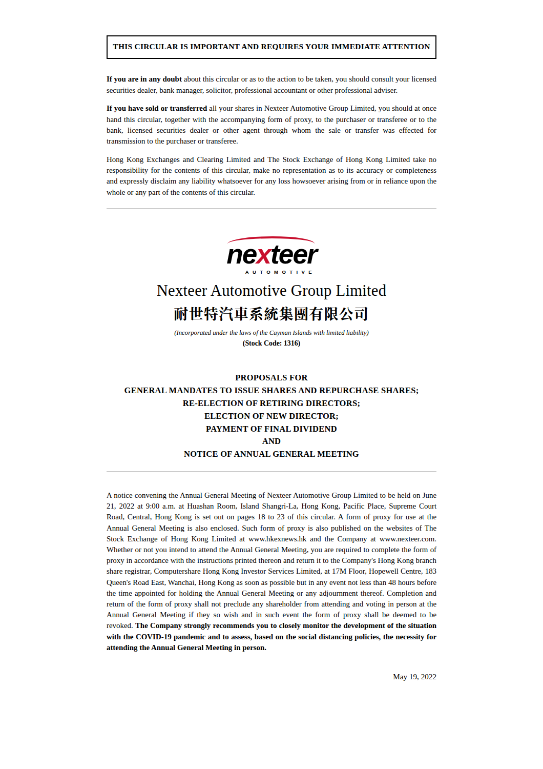THIS CIRCULAR IS IMPORTANT AND REQUIRES YOUR IMMEDIATE ATTENTION
If you are in any doubt about this circular or as to the action to be taken, you should consult your licensed securities dealer, bank manager, solicitor, professional accountant or other professional adviser.
If you have sold or transferred all your shares in Nexteer Automotive Group Limited, you should at once hand this circular, together with the accompanying form of proxy, to the purchaser or transferee or to the bank, licensed securities dealer or other agent through whom the sale or transfer was effected for transmission to the purchaser or transferee.
Hong Kong Exchanges and Clearing Limited and The Stock Exchange of Hong Kong Limited take no responsibility for the contents of this circular, make no representation as to its accuracy or completeness and expressly disclaim any liability whatsoever for any loss howsoever arising from or in reliance upon the whole or any part of the contents of this circular.
nexteer
AUTOMOTIVE
Nexteer Automotive Group Limited
耐世特汽車系統集團有限公司
(Incorporated under the laws of the Cayman Islands with limited liability)
(Stock Code: 1316)
PROPOSALS FOR
GENERAL MANDATES TO ISSUE SHARES AND REPURCHASE SHARES;
RE-ELECTION OF RETIRING DIRECTORS;
ELECTION OF NEW DIRECTOR;
PAYMENT OF FINAL DIVIDEND
AND
NOTICE OF ANNUAL GENERAL MEETING
A notice convening the Annual General Meeting of Nexteer Automotive Group Limited to be held on June 21, 2022 at 9:00 a.m. at Huashan Room, Island Shangri-La, Hong Kong, Pacific Place, Supreme Court Road, Central, Hong Kong is set out on pages 18 to 23 of this circular. A form of proxy for use at the Annual General Meeting is also enclosed. Such form of proxy is also published on the websites of The Stock Exchange of Hong Kong Limited at www.hkexnews.hk and the Company at www.nexteer.com. Whether or not you intend to attend the Annual General Meeting, you are required to complete the form of proxy in accordance with the instructions printed thereon and return it to the Company's Hong Kong branch share registrar, Computershare Hong Kong Investor Services Limited, at 17M Floor, Hopewell Centre, 183 Queen's Road East, Wanchai, Hong Kong as soon as possible but in any event not less than 48 hours before the time appointed for holding the Annual General Meeting or any adjournment thereof. Completion and return of the form of proxy shall not preclude any shareholder from attending and voting in person at the Annual General Meeting if they so wish and in such event the form of proxy shall be deemed to be revoked. The Company strongly recommends you to closely monitor the development of the situation with the COVID-19 pandemic and to assess, based on the social distancing policies, the necessity for attending the Annual General Meeting in person.
May 19, 2022